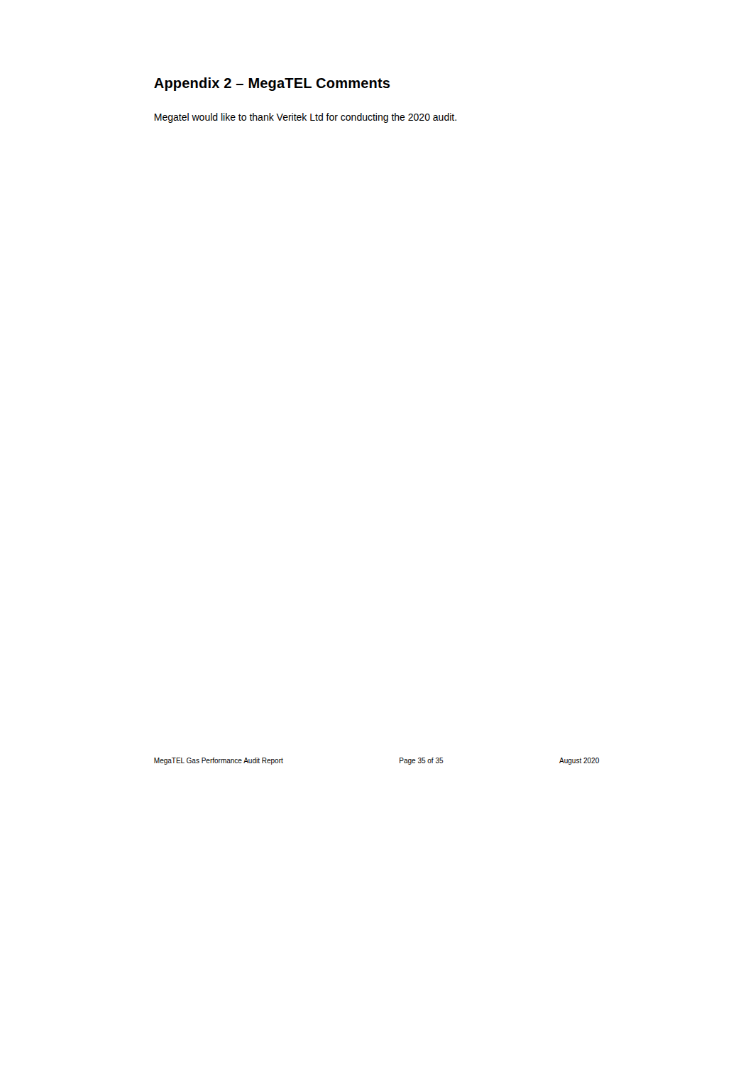Appendix 2 – MegaTEL Comments
Megatel would like to thank Veritek Ltd for conducting the 2020 audit.
MegaTEL Gas Performance Audit Report Page 35 of 35 August 2020